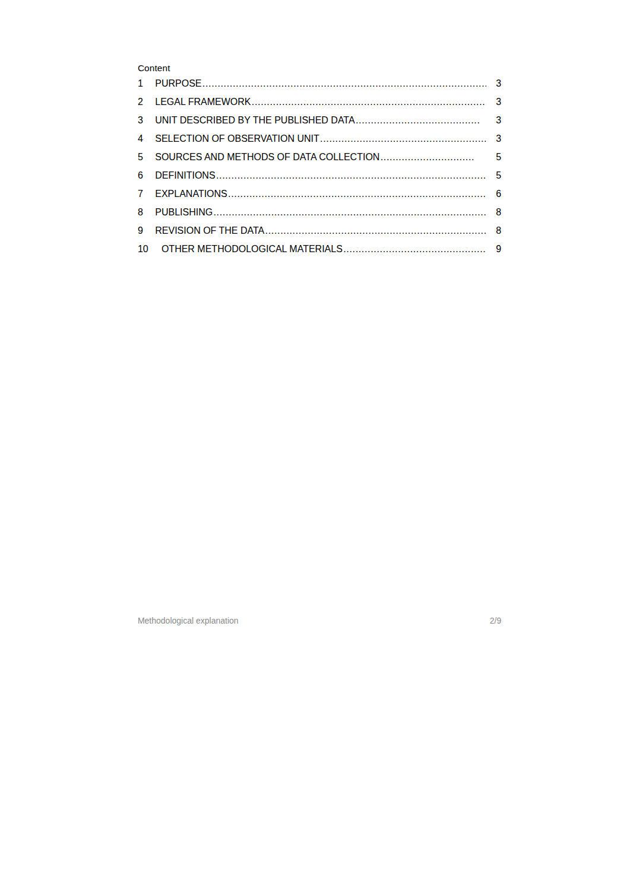Content
1 PURPOSE ..................................................................................................... 3
2 LEGAL FRAMEWORK ................................................................................. 3
3 UNIT DESCRIBED BY THE PUBLISHED DATA ......................................... 3
4 SELECTION OF OBSERVATION UNIT ....................................................... 3
5 SOURCES AND METHODS OF DATA COLLECTION ............................... 5
6 DEFINITIONS .............................................................................................. 5
7 EXPLANATIONS ......................................................................................... 6
8 PUBLISHING ............................................................................................... 8
9 REVISION OF THE DATA ........................................................................... 8
10 OTHER METHODOLOGICAL MATERIALS ................................................ 9
Methodological explanation 2/9